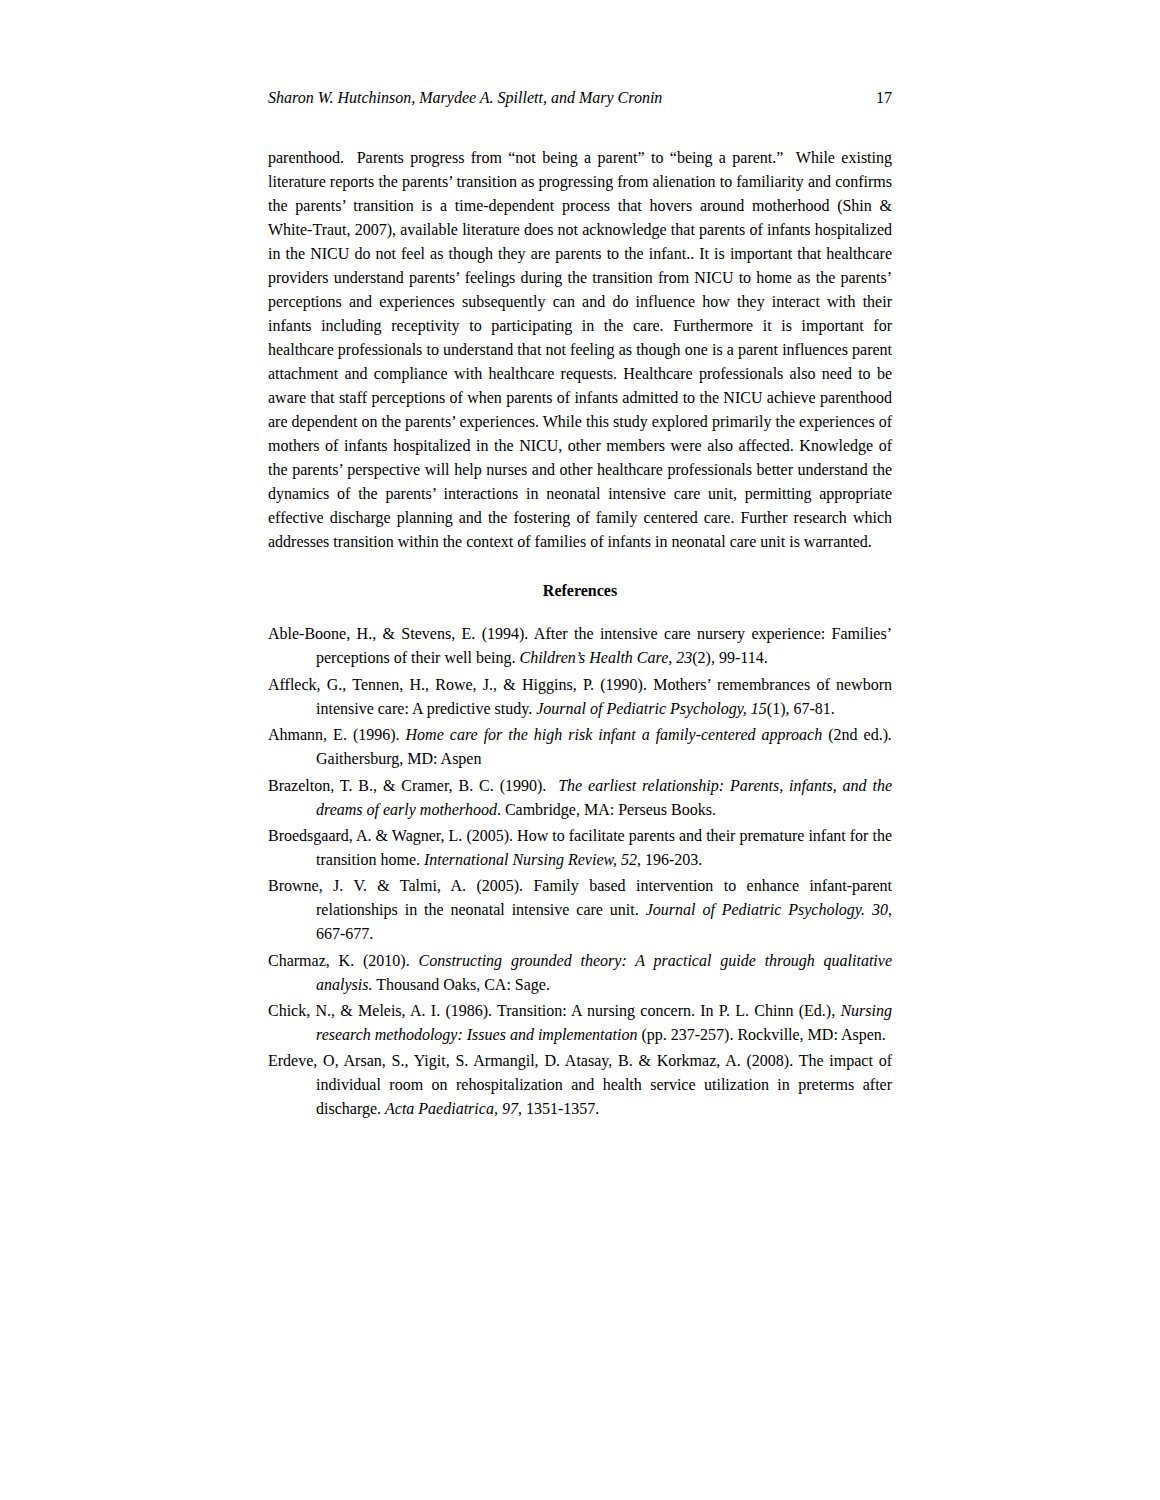Sharon W. Hutchinson, Marydee A. Spillett, and Mary Cronin 17
parenthood. Parents progress from “not being a parent” to “being a parent.” While existing literature reports the parents’ transition as progressing from alienation to familiarity and confirms the parents’ transition is a time-dependent process that hovers around motherhood (Shin & White-Traut, 2007), available literature does not acknowledge that parents of infants hospitalized in the NICU do not feel as though they are parents to the infant.. It is important that healthcare providers understand parents’ feelings during the transition from NICU to home as the parents’ perceptions and experiences subsequently can and do influence how they interact with their infants including receptivity to participating in the care. Furthermore it is important for healthcare professionals to understand that not feeling as though one is a parent influences parent attachment and compliance with healthcare requests. Healthcare professionals also need to be aware that staff perceptions of when parents of infants admitted to the NICU achieve parenthood are dependent on the parents’ experiences. While this study explored primarily the experiences of mothers of infants hospitalized in the NICU, other members were also affected. Knowledge of the parents’ perspective will help nurses and other healthcare professionals better understand the dynamics of the parents’ interactions in neonatal intensive care unit, permitting appropriate effective discharge planning and the fostering of family centered care. Further research which addresses transition within the context of families of infants in neonatal care unit is warranted.
References
Able-Boone, H., & Stevens, E. (1994). After the intensive care nursery experience: Families’ perceptions of their well being. Children’s Health Care, 23(2), 99-114.
Affleck, G., Tennen, H., Rowe, J., & Higgins, P. (1990). Mothers’ remembrances of newborn intensive care: A predictive study. Journal of Pediatric Psychology, 15(1), 67-81.
Ahmann, E. (1996). Home care for the high risk infant a family-centered approach (2nd ed.). Gaithersburg, MD: Aspen
Brazelton, T. B., & Cramer, B. C. (1990). The earliest relationship: Parents, infants, and the dreams of early motherhood. Cambridge, MA: Perseus Books.
Broedsgaard, A. & Wagner, L. (2005). How to facilitate parents and their premature infant for the transition home. International Nursing Review, 52, 196-203.
Browne, J. V. & Talmi, A. (2005). Family based intervention to enhance infant-parent relationships in the neonatal intensive care unit. Journal of Pediatric Psychology. 30, 667-677.
Charmaz, K. (2010). Constructing grounded theory: A practical guide through qualitative analysis. Thousand Oaks, CA: Sage.
Chick, N., & Meleis, A. I. (1986). Transition: A nursing concern. In P. L. Chinn (Ed.), Nursing research methodology: Issues and implementation (pp. 237-257). Rockville, MD: Aspen.
Erdeve, O, Arsan, S., Yigit, S. Armangil, D. Atasay, B. & Korkmaz, A. (2008). The impact of individual room on rehospitalization and health service utilization in preterms after discharge. Acta Paediatrica, 97, 1351-1357.